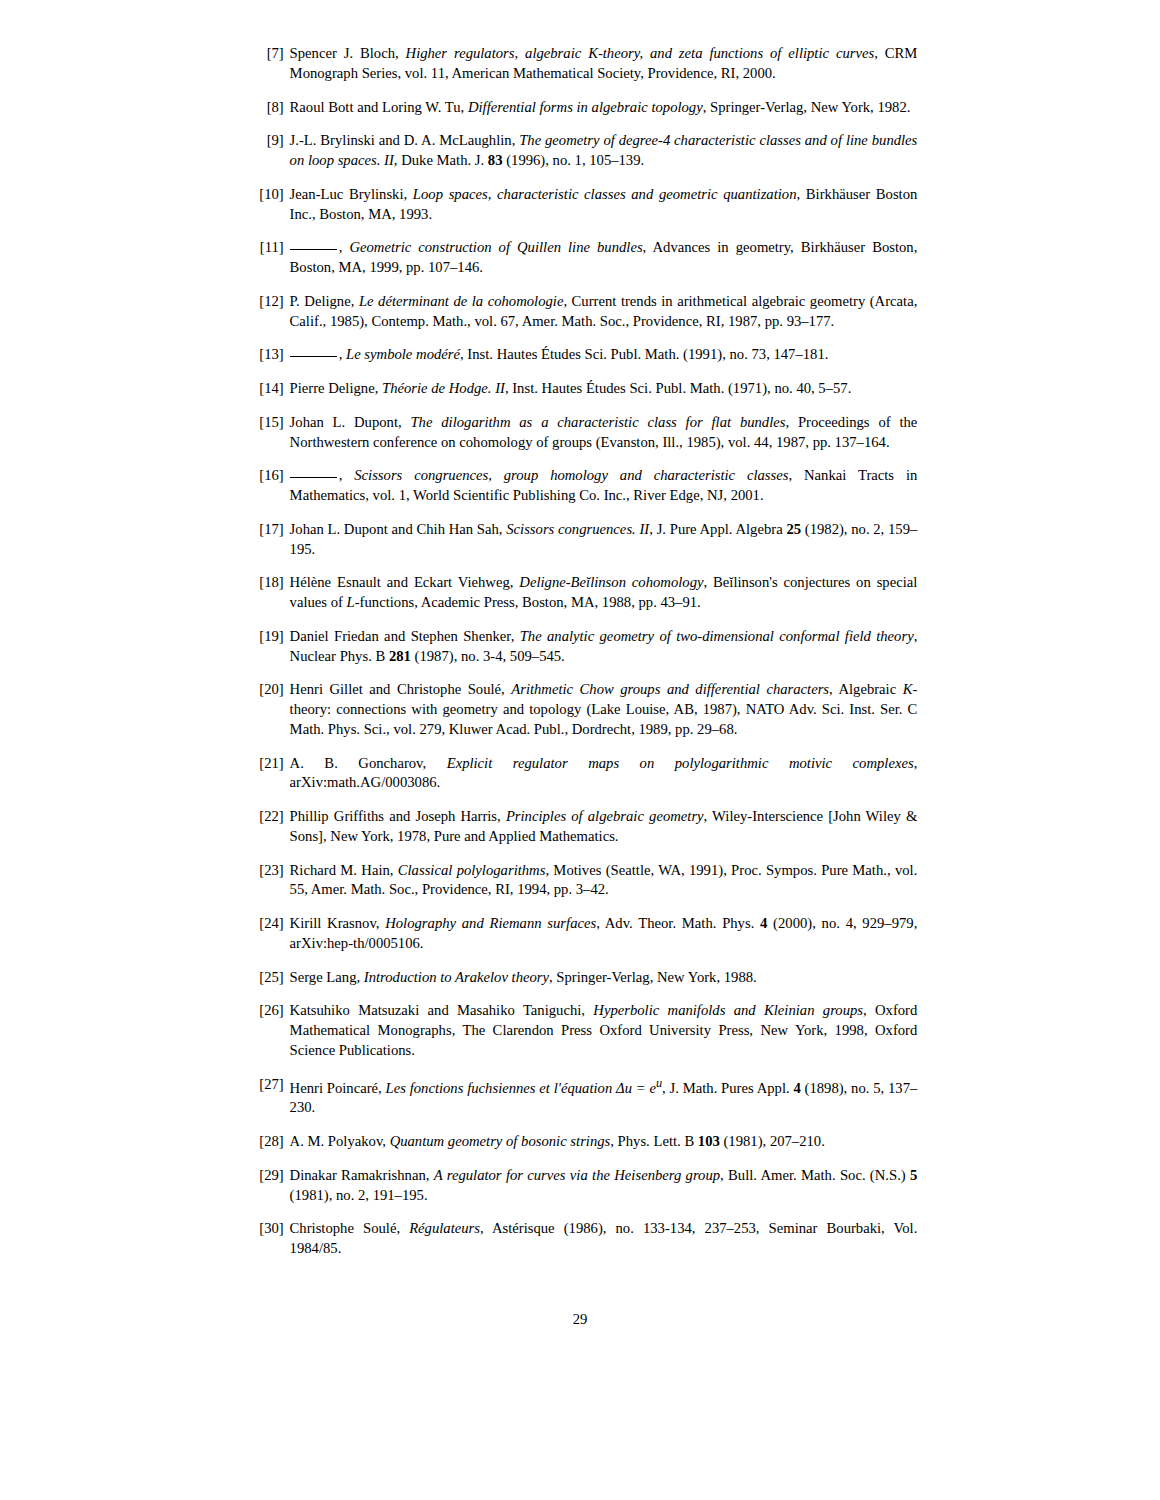[7] Spencer J. Bloch, Higher regulators, algebraic K-theory, and zeta functions of elliptic curves, CRM Monograph Series, vol. 11, American Mathematical Society, Providence, RI, 2000.
[8] Raoul Bott and Loring W. Tu, Differential forms in algebraic topology, Springer-Verlag, New York, 1982.
[9] J.-L. Brylinski and D. A. McLaughlin, The geometry of degree-4 characteristic classes and of line bundles on loop spaces. II, Duke Math. J. 83 (1996), no. 1, 105–139.
[10] Jean-Luc Brylinski, Loop spaces, characteristic classes and geometric quantization, Birkhäuser Boston Inc., Boston, MA, 1993.
[11] , Geometric construction of Quillen line bundles, Advances in geometry, Birkhäuser Boston, Boston, MA, 1999, pp. 107–146.
[12] P. Deligne, Le déterminant de la cohomologie, Current trends in arithmetical algebraic geometry (Arcata, Calif., 1985), Contemp. Math., vol. 67, Amer. Math. Soc., Providence, RI, 1987, pp. 93–177.
[13] , Le symbole modéré, Inst. Hautes Études Sci. Publ. Math. (1991), no. 73, 147–181.
[14] Pierre Deligne, Théorie de Hodge. II, Inst. Hautes Études Sci. Publ. Math. (1971), no. 40, 5–57.
[15] Johan L. Dupont, The dilogarithm as a characteristic class for flat bundles, Proceedings of the Northwestern conference on cohomology of groups (Evanston, Ill., 1985), vol. 44, 1987, pp. 137–164.
[16] , Scissors congruences, group homology and characteristic classes, Nankai Tracts in Mathematics, vol. 1, World Scientific Publishing Co. Inc., River Edge, NJ, 2001.
[17] Johan L. Dupont and Chih Han Sah, Scissors congruences. II, J. Pure Appl. Algebra 25 (1982), no. 2, 159–195.
[18] Hélène Esnault and Eckart Viehweg, Deligne-Beĭlinson cohomology, Beĭlinson's conjectures on special values of L-functions, Academic Press, Boston, MA, 1988, pp. 43–91.
[19] Daniel Friedan and Stephen Shenker, The analytic geometry of two-dimensional conformal field theory, Nuclear Phys. B 281 (1987), no. 3-4, 509–545.
[20] Henri Gillet and Christophe Soulé, Arithmetic Chow groups and differential characters, Algebraic K-theory: connections with geometry and topology (Lake Louise, AB, 1987), NATO Adv. Sci. Inst. Ser. C Math. Phys. Sci., vol. 279, Kluwer Acad. Publ., Dordrecht, 1989, pp. 29–68.
[21] A. B. Goncharov, Explicit regulator maps on polylogarithmic motivic complexes, arXiv:math.AG/0003086.
[22] Phillip Griffiths and Joseph Harris, Principles of algebraic geometry, Wiley-Interscience [John Wiley & Sons], New York, 1978, Pure and Applied Mathematics.
[23] Richard M. Hain, Classical polylogarithms, Motives (Seattle, WA, 1991), Proc. Sympos. Pure Math., vol. 55, Amer. Math. Soc., Providence, RI, 1994, pp. 3–42.
[24] Kirill Krasnov, Holography and Riemann surfaces, Adv. Theor. Math. Phys. 4 (2000), no. 4, 929–979, arXiv:hep-th/0005106.
[25] Serge Lang, Introduction to Arakelov theory, Springer-Verlag, New York, 1988.
[26] Katsuhiko Matsuzaki and Masahiko Taniguchi, Hyperbolic manifolds and Kleinian groups, Oxford Mathematical Monographs, The Clarendon Press Oxford University Press, New York, 1998, Oxford Science Publications.
[27] Henri Poincaré, Les fonctions fuchsiennes et l'équation Δu = eu, J. Math. Pures Appl. 4 (1898), no. 5, 137–230.
[28] A. M. Polyakov, Quantum geometry of bosonic strings, Phys. Lett. B 103 (1981), 207–210.
[29] Dinakar Ramakrishnan, A regulator for curves via the Heisenberg group, Bull. Amer. Math. Soc. (N.S.) 5 (1981), no. 2, 191–195.
[30] Christophe Soulé, Régulateurs, Astérisque (1986), no. 133-134, 237–253, Seminar Bourbaki, Vol. 1984/85.
29